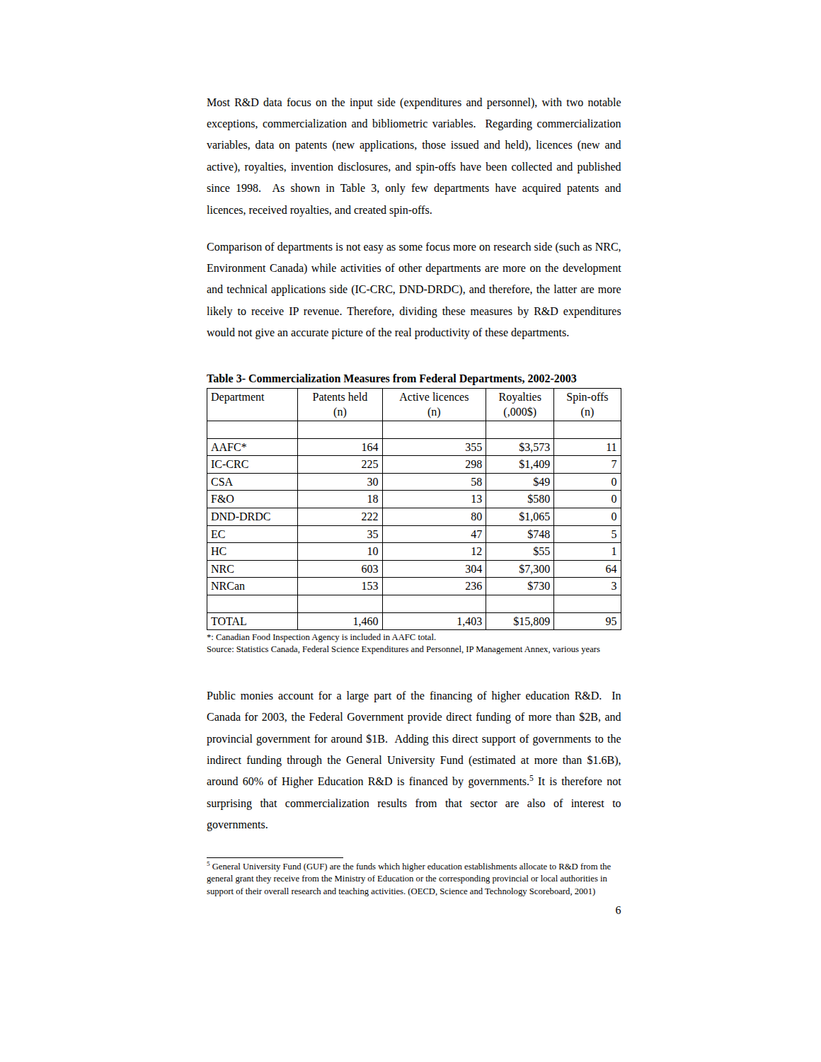Most R&D data focus on the input side (expenditures and personnel), with two notable exceptions, commercialization and bibliometric variables. Regarding commercialization variables, data on patents (new applications, those issued and held), licences (new and active), royalties, invention disclosures, and spin-offs have been collected and published since 1998. As shown in Table 3, only few departments have acquired patents and licences, received royalties, and created spin-offs.
Comparison of departments is not easy as some focus more on research side (such as NRC, Environment Canada) while activities of other departments are more on the development and technical applications side (IC-CRC, DND-DRDC), and therefore, the latter are more likely to receive IP revenue. Therefore, dividing these measures by R&D expenditures would not give an accurate picture of the real productivity of these departments.
Table 3- Commercialization Measures from Federal Departments, 2002-2003
| Department | Patents held (n) | Active licences (n) | Royalties (,000$) | Spin-offs (n) |
| --- | --- | --- | --- | --- |
| AAFC* | 164 | 355 | $3,573 | 11 |
| IC-CRC | 225 | 298 | $1,409 | 7 |
| CSA | 30 | 58 | $49 | 0 |
| F&O | 18 | 13 | $580 | 0 |
| DND-DRDC | 222 | 80 | $1,065 | 0 |
| EC | 35 | 47 | $748 | 5 |
| HC | 10 | 12 | $55 | 1 |
| NRC | 603 | 304 | $7,300 | 64 |
| NRCan | 153 | 236 | $730 | 3 |
| TOTAL | 1,460 | 1,403 | $15,809 | 95 |
*: Canadian Food Inspection Agency is included in AAFC total.
Source: Statistics Canada, Federal Science Expenditures and Personnel, IP Management Annex, various years
Public monies account for a large part of the financing of higher education R&D. In Canada for 2003, the Federal Government provide direct funding of more than $2B, and provincial government for around $1B. Adding this direct support of governments to the indirect funding through the General University Fund (estimated at more than $1.6B), around 60% of Higher Education R&D is financed by governments.5 It is therefore not surprising that commercialization results from that sector are also of interest to governments.
5 General University Fund (GUF) are the funds which higher education establishments allocate to R&D from the general grant they receive from the Ministry of Education or the corresponding provincial or local authorities in support of their overall research and teaching activities. (OECD, Science and Technology Scoreboard, 2001)
6